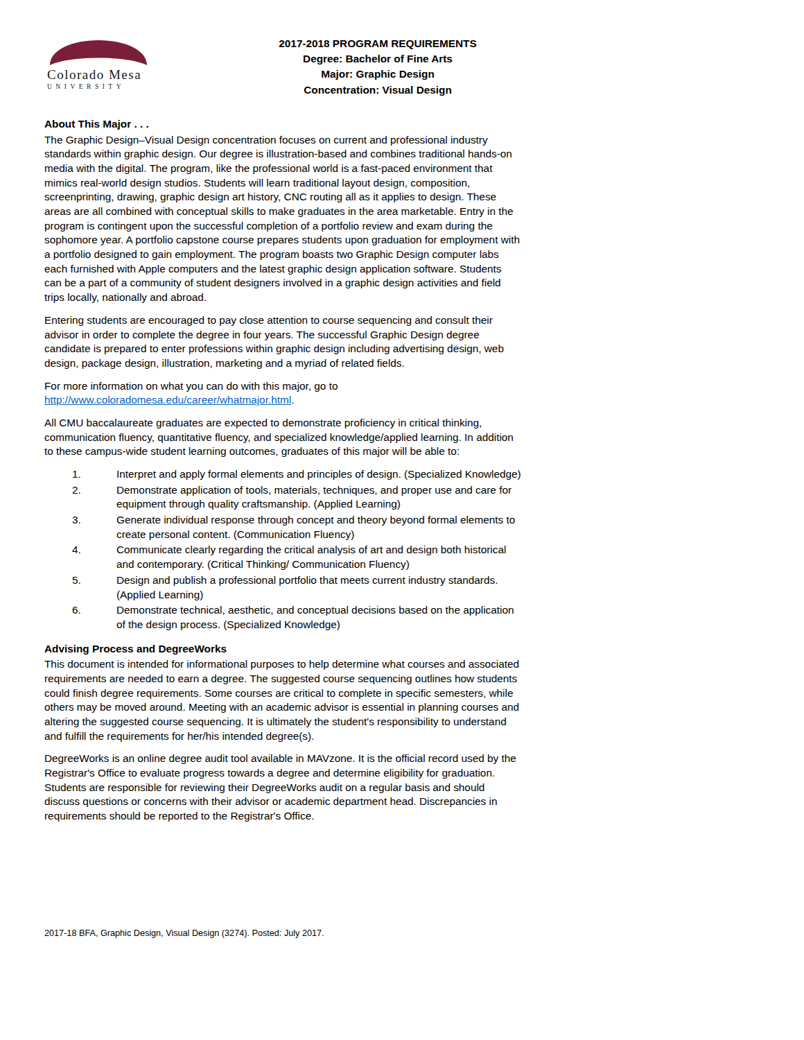Colorado Mesa UNIVERSITY
2017-2018 PROGRAM REQUIREMENTS
Degree: Bachelor of Fine Arts
Major: Graphic Design
Concentration: Visual Design
About This Major . . .
The Graphic Design–Visual Design concentration focuses on current and professional industry standards within graphic design. Our degree is illustration-based and combines traditional hands-on media with the digital. The program, like the professional world is a fast-paced environment that mimics real-world design studios. Students will learn traditional layout design, composition, screenprinting, drawing, graphic design art history, CNC routing all as it applies to design. These areas are all combined with conceptual skills to make graduates in the area marketable. Entry in the program is contingent upon the successful completion of a portfolio review and exam during the sophomore year. A portfolio capstone course prepares students upon graduation for employment with a portfolio designed to gain employment. The program boasts two Graphic Design computer labs each furnished with Apple computers and the latest graphic design application software. Students can be a part of a community of student designers involved in a graphic design activities and field trips locally, nationally and abroad.
Entering students are encouraged to pay close attention to course sequencing and consult their advisor in order to complete the degree in four years. The successful Graphic Design degree candidate is prepared to enter professions within graphic design including advertising design, web design, package design, illustration, marketing and a myriad of related fields.
For more information on what you can do with this major, go to http://www.coloradomesa.edu/career/whatmajor.html.
All CMU baccalaureate graduates are expected to demonstrate proficiency in critical thinking, communication fluency, quantitative fluency, and specialized knowledge/applied learning. In addition to these campus-wide student learning outcomes, graduates of this major will be able to:
Interpret and apply formal elements and principles of design. (Specialized Knowledge)
Demonstrate application of tools, materials, techniques, and proper use and care for equipment through quality craftsmanship. (Applied Learning)
Generate individual response through concept and theory beyond formal elements to create personal content. (Communication Fluency)
Communicate clearly regarding the critical analysis of art and design both historical and contemporary. (Critical Thinking/ Communication Fluency)
Design and publish a professional portfolio that meets current industry standards. (Applied Learning)
Demonstrate technical, aesthetic, and conceptual decisions based on the application of the design process. (Specialized Knowledge)
Advising Process and DegreeWorks
This document is intended for informational purposes to help determine what courses and associated requirements are needed to earn a degree. The suggested course sequencing outlines how students could finish degree requirements. Some courses are critical to complete in specific semesters, while others may be moved around. Meeting with an academic advisor is essential in planning courses and altering the suggested course sequencing. It is ultimately the student's responsibility to understand and fulfill the requirements for her/his intended degree(s).
DegreeWorks is an online degree audit tool available in MAVzone. It is the official record used by the Registrar's Office to evaluate progress towards a degree and determine eligibility for graduation. Students are responsible for reviewing their DegreeWorks audit on a regular basis and should discuss questions or concerns with their advisor or academic department head. Discrepancies in requirements should be reported to the Registrar's Office.
2017-18 BFA, Graphic Design, Visual Design (3274). Posted: July 2017.